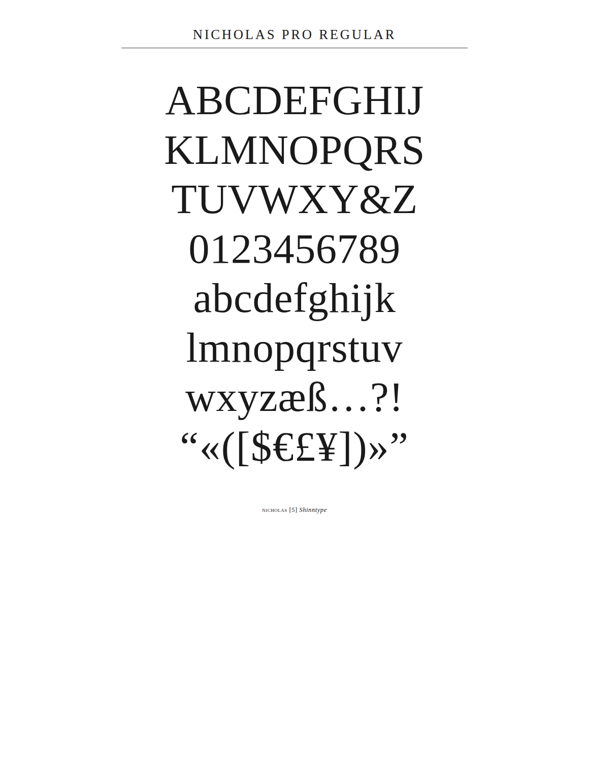Nicholas Pro Regular
ABCDEFGHIJ
KLMNOPQRS
TUVWXY&Z
0123456789
abcdefghijk
lmnopqrstuv
wxyzæß…?!
“«([$€£¥])»”
Nicholas [5] Shinntype